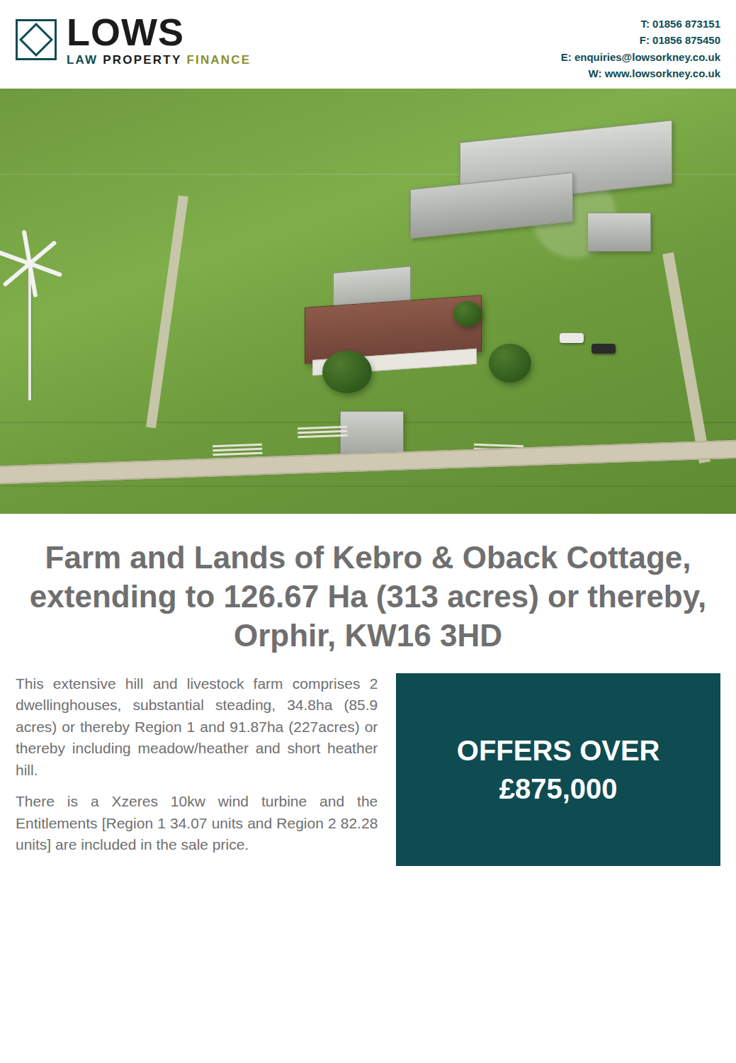LOWS LAW PROPERTY FINANCE
T: 01856 873151
F: 01856 875450
E: enquiries@lowsorkney.co.uk
W: www.lowsorkney.co.uk
Farm and Lands of Kebro & Oback Cottage, extending to 126.67 Ha (313 acres) or thereby, Orphir, KW16 3HD
This extensive hill and livestock farm comprises 2 dwellinghouses, substantial steading, 34.8ha (85.9 acres) or thereby Region 1 and 91.87ha (227acres) or thereby including meadow/heather and short heather hill.
There is a Xzeres 10kw wind turbine and the Entitlements [Region 1 34.07 units and Region 2 82.28 units] are included in the sale price.
OFFERS OVER £875,000